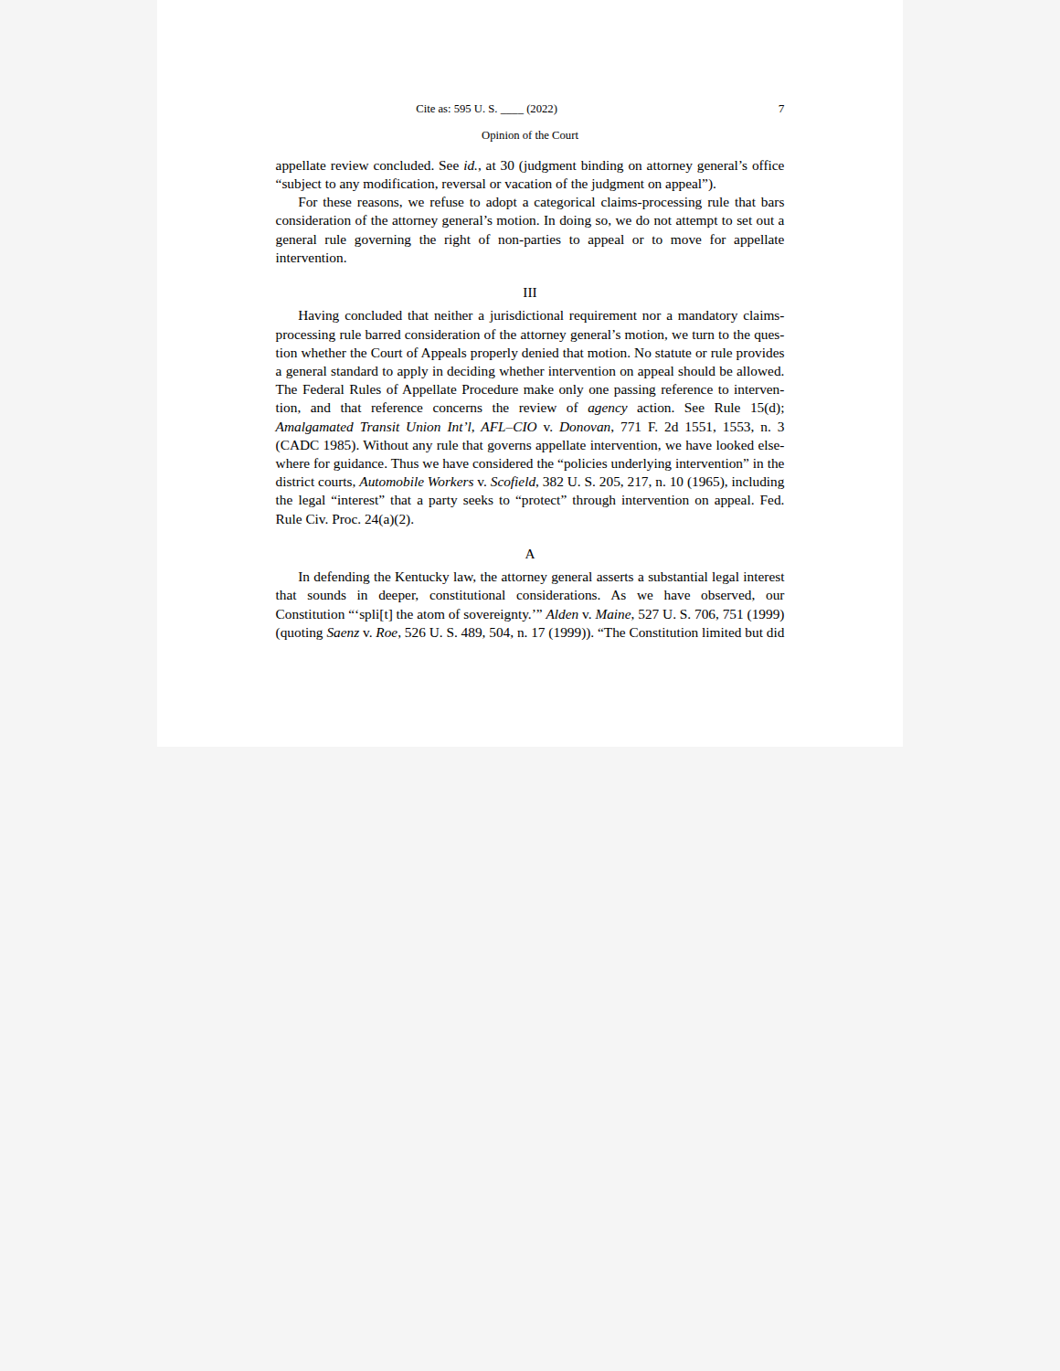Cite as: 595 U. S. ____ (2022) 7
Opinion of the Court
appellate review concluded. See id., at 30 (judgment binding on attorney general’s office “subject to any modification, reversal or vacation of the judgment on appeal”).
For these reasons, we refuse to adopt a categorical claims-processing rule that bars consideration of the attorney general’s motion. In doing so, we do not attempt to set out a general rule governing the right of non-parties to appeal or to move for appellate intervention.
III
Having concluded that neither a jurisdictional requirement nor a mandatory claims-processing rule barred consideration of the attorney general’s motion, we turn to the question whether the Court of Appeals properly denied that motion. No statute or rule provides a general standard to apply in deciding whether intervention on appeal should be allowed. The Federal Rules of Appellate Procedure make only one passing reference to intervention, and that reference concerns the review of agency action. See Rule 15(d); Amalgamated Transit Union Int’l, AFL–CIO v. Donovan, 771 F. 2d 1551, 1553, n. 3 (CADC 1985). Without any rule that governs appellate intervention, we have looked elsewhere for guidance. Thus we have considered the “policies underlying intervention” in the district courts, Automobile Workers v. Scofield, 382 U. S. 205, 217, n. 10 (1965), including the legal “interest” that a party seeks to “protect” through intervention on appeal. Fed. Rule Civ. Proc. 24(a)(2).
A
In defending the Kentucky law, the attorney general asserts a substantial legal interest that sounds in deeper, constitutional considerations. As we have observed, our Constitution “‘spli[t] the atom of sovereignty.’” Alden v. Maine, 527 U. S. 706, 751 (1999) (quoting Saenz v. Roe, 526 U. S. 489, 504, n. 17 (1999)). “The Constitution limited but did